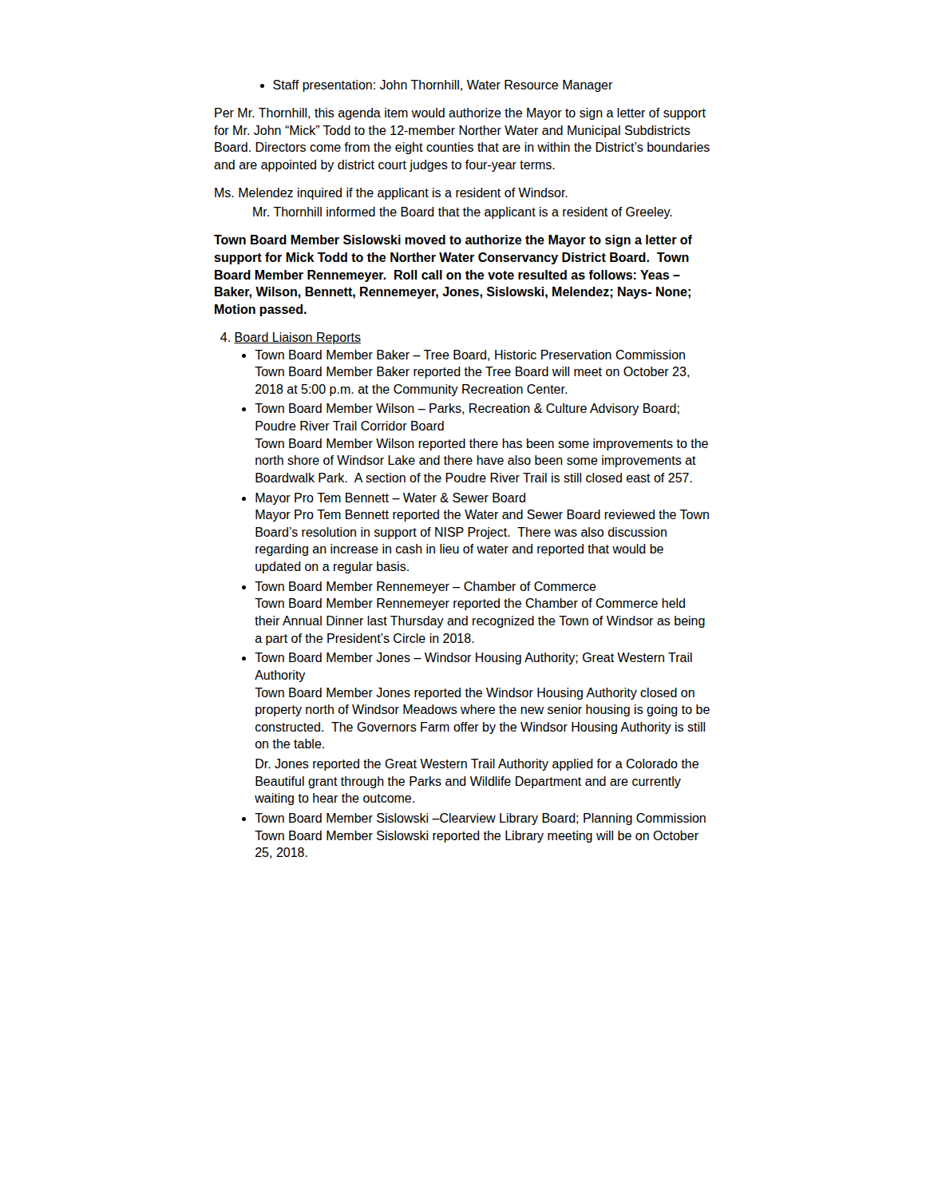Staff presentation: John Thornhill, Water Resource Manager
Per Mr. Thornhill, this agenda item would authorize the Mayor to sign a letter of support for Mr. John “Mick” Todd to the 12-member Norther Water and Municipal Subdistricts Board. Directors come from the eight counties that are in within the District’s boundaries and are appointed by district court judges to four-year terms.
Ms. Melendez inquired if the applicant is a resident of Windsor.
Mr. Thornhill informed the Board that the applicant is a resident of Greeley.
Town Board Member Sislowski moved to authorize the Mayor to sign a letter of support for Mick Todd to the Norther Water Conservancy District Board. Town Board Member Rennemeyer. Roll call on the vote resulted as follows: Yeas – Baker, Wilson, Bennett, Rennemeyer, Jones, Sislowski, Melendez; Nays- None; Motion passed.
Board Liaison Reports
Town Board Member Baker – Tree Board, Historic Preservation Commission
Town Board Member Baker reported the Tree Board will meet on October 23, 2018 at 5:00 p.m. at the Community Recreation Center.
Town Board Member Wilson – Parks, Recreation & Culture Advisory Board; Poudre River Trail Corridor Board
Town Board Member Wilson reported there has been some improvements to the north shore of Windsor Lake and there have also been some improvements at Boardwalk Park. A section of the Poudre River Trail is still closed east of 257.
Mayor Pro Tem Bennett – Water & Sewer Board
Mayor Pro Tem Bennett reported the Water and Sewer Board reviewed the Town Board’s resolution in support of NISP Project. There was also discussion regarding an increase in cash in lieu of water and reported that would be updated on a regular basis.
Town Board Member Rennemeyer – Chamber of Commerce
Town Board Member Rennemeyer reported the Chamber of Commerce held their Annual Dinner last Thursday and recognized the Town of Windsor as being a part of the President’s Circle in 2018.
Town Board Member Jones – Windsor Housing Authority; Great Western Trail Authority
Town Board Member Jones reported the Windsor Housing Authority closed on property north of Windsor Meadows where the new senior housing is going to be constructed. The Governors Farm offer by the Windsor Housing Authority is still on the table.
Dr. Jones reported the Great Western Trail Authority applied for a Colorado the Beautiful grant through the Parks and Wildlife Department and are currently waiting to hear the outcome.
Town Board Member Sislowski –Clearview Library Board; Planning Commission
Town Board Member Sislowski reported the Library meeting will be on October 25, 2018.